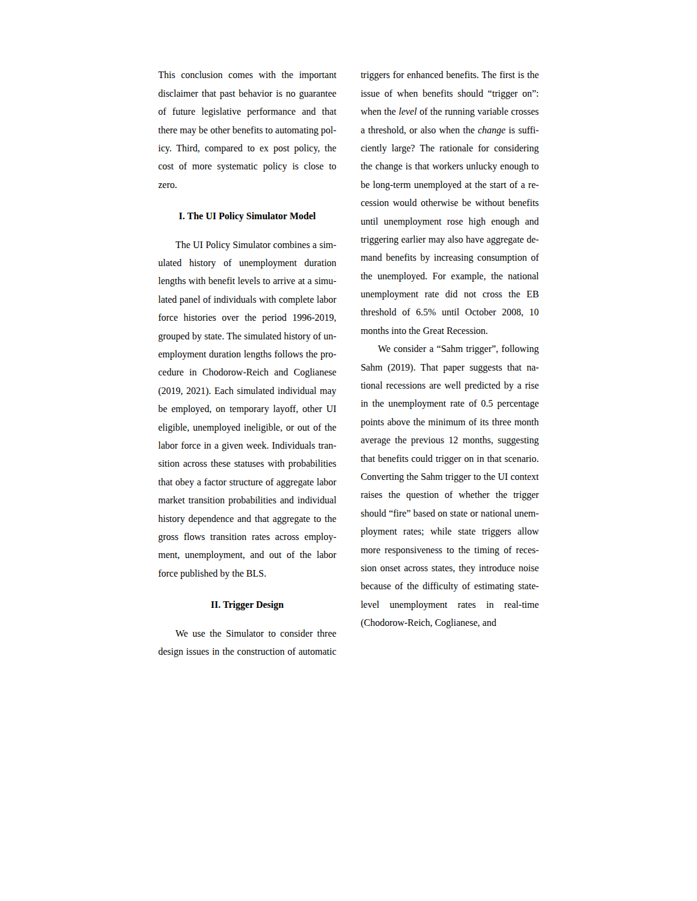This conclusion comes with the important disclaimer that past behavior is no guarantee of future legislative performance and that there may be other benefits to automating policy. Third, compared to ex post policy, the cost of more systematic policy is close to zero.
I. The UI Policy Simulator Model
The UI Policy Simulator combines a simulated history of unemployment duration lengths with benefit levels to arrive at a simulated panel of individuals with complete labor force histories over the period 1996-2019, grouped by state. The simulated history of unemployment duration lengths follows the procedure in Chodorow-Reich and Coglianese (2019, 2021). Each simulated individual may be employed, on temporary layoff, other UI eligible, unemployed ineligible, or out of the labor force in a given week. Individuals transition across these statuses with probabilities that obey a factor structure of aggregate labor market transition probabilities and individual history dependence and that aggregate to the gross flows transition rates across employment, unemployment, and out of the labor force published by the BLS.
II. Trigger Design
We use the Simulator to consider three design issues in the construction of automatic triggers for enhanced benefits. The first is the issue of when benefits should “trigger on”: when the level of the running variable crosses a threshold, or also when the change is sufficiently large? The rationale for considering the change is that workers unlucky enough to be long-term unemployed at the start of a recession would otherwise be without benefits until unemployment rose high enough and triggering earlier may also have aggregate demand benefits by increasing consumption of the unemployed. For example, the national unemployment rate did not cross the EB threshold of 6.5% until October 2008, 10 months into the Great Recession.
We consider a “Sahm trigger”, following Sahm (2019). That paper suggests that national recessions are well predicted by a rise in the unemployment rate of 0.5 percentage points above the minimum of its three month average the previous 12 months, suggesting that benefits could trigger on in that scenario. Converting the Sahm trigger to the UI context raises the question of whether the trigger should “fire” based on state or national unemployment rates; while state triggers allow more responsiveness to the timing of recession onset across states, they introduce noise because of the difficulty of estimating state-level unemployment rates in real-time (Chodorow-Reich, Coglianese, and